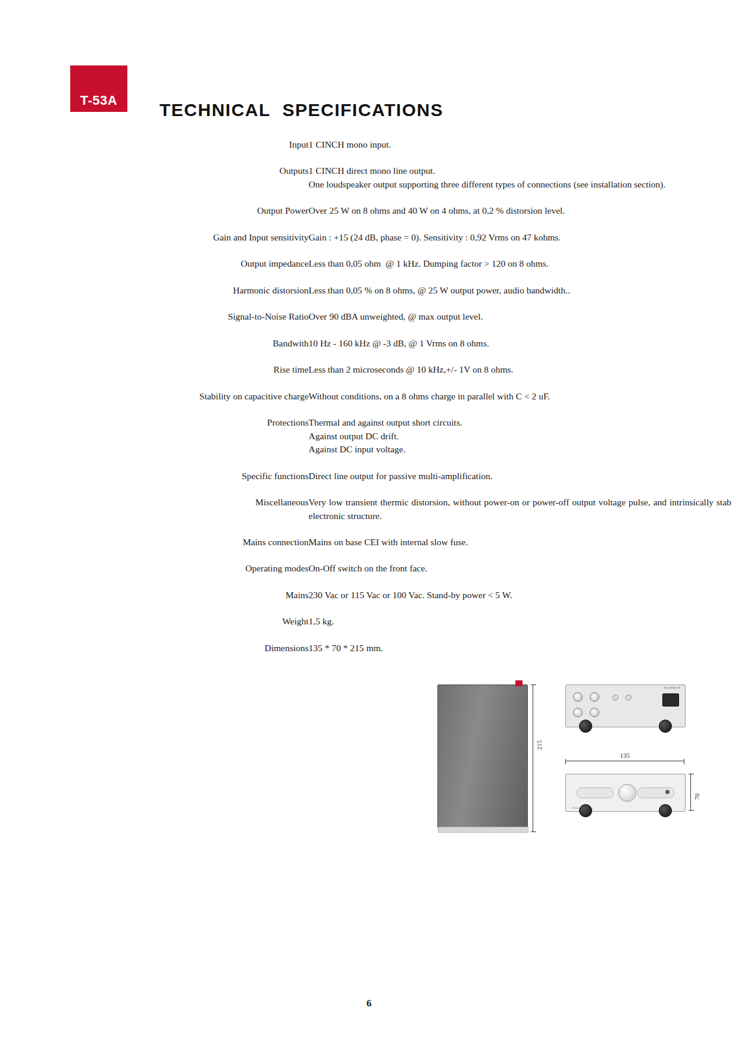T-53A
TECHNICAL SPECIFICATIONS
| Input | 1 CINCH mono input. |
| Outputs | 1 CINCH direct mono line output. One loudspeaker output supporting three different types of connections (see installation section). |
| Output Power | Over 25 W on 8 ohms and 40 W on 4 ohms, at 0,2 % distorsion level. |
| Gain and Input sensitivity | Gain : +15 (24 dB, phase = 0). Sensitivity : 0,92 Vrms on 47 kohms. |
| Output impedance | Less than 0,05 ohm @ 1 kHz. Dumping factor > 120 on 8 ohms. |
| Harmonic distorsion | Less than 0,05 % on 8 ohms, @ 25 W output power, audio bandwidth.. |
| Signal-to-Noise Ratio | Over 90 dBA unweighted, @ max output level. |
| Bandwith | 10 Hz - 160 kHz @ -3 dB, @ 1 Vrms on 8 ohms. |
| Rise time | Less than 2 microseconds @ 10 kHz,+/- 1V on 8 ohms. |
| Stability on capacitive charge | Without conditions, on a 8 ohms charge in parallel with C < 2 uF. |
| Protections | Thermal and against output short circuits. Against output DC drift. Against DC input voltage. |
| Specific functions | Direct line output for passive multi-amplification. |
| Miscellaneous | Very low transient thermic distorsion, without power-on or power-off output voltage pulse, and intrinsically stable electronic structure. |
| Mains connection | Mains on base CEI with internal slow fuse. |
| Operating modes | On-Off switch on the front face. |
| Mains | 230 Vac or 115 Vac or 100 Vac. Stand-by power < 5 W. |
| Weight | 1,5 kg. |
| Dimensions | 135 * 70 * 215 mm. |
215
TALISMAN
135
T-53A
70
6